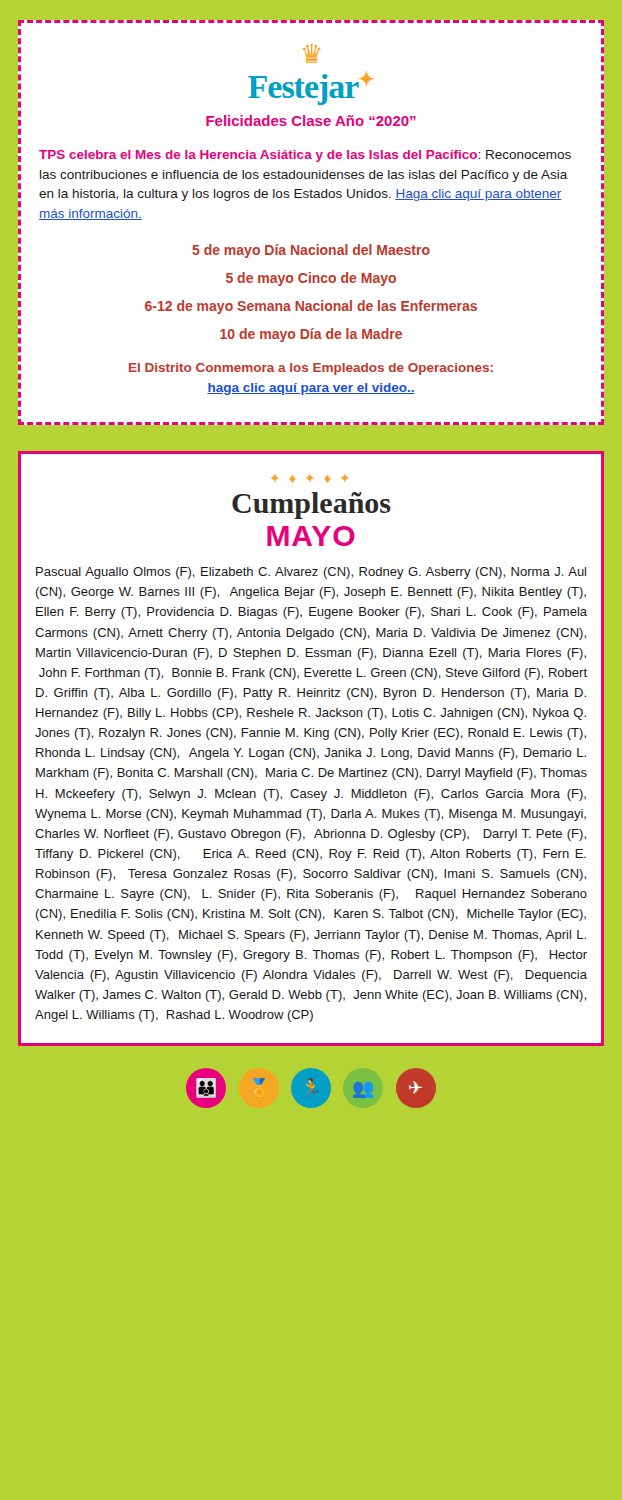♛
Festejar✦
Felicidades Clase Año “2020”
TPS celebra el Mes de la Herencia Asiática y de las Islas del Pacífico: Reconocemos las contribuciones e influencia de los estadounidenses de las islas del Pacífico y de Asia en la historia, la cultura y los logros de los Estados Unidos. Haga clic aquí para obtener más información.
5 de mayo Día Nacional del Maestro
5 de mayo Cinco de Mayo
6-12 de mayo Semana Nacional de las Enfermeras
10 de mayo Día de la Madre
El Distrito Conmemora a los Empleados de Operaciones:
haga clic aquí para ver el video..
✦ ♦ ✦ ♦ ✦
Cumpleaños MAYO
Pascual Aguallo Olmos (F), Elizabeth C. Alvarez (CN), Rodney G. Asberry (CN), Norma J. Aul (CN), George W. Barnes III (F), Angelica Bejar (F), Joseph E. Bennett (F), Nikita Bentley (T), Ellen F. Berry (T), Providencia D. Biagas (F), Eugene Booker (F), Shari L. Cook (F), Pamela Carmons (CN), Arnett Cherry (T), Antonia Delgado (CN), Maria D. Valdivia De Jimenez (CN), Martin Villavicencio-Duran (F), D Stephen D. Essman (F), Dianna Ezell (T), Maria Flores (F), John F. Forthman (T), Bonnie B. Frank (CN), Everette L. Green (CN), Steve Gilford (F), Robert D. Griffin (T), Alba L. Gordillo (F), Patty R. Heinritz (CN), Byron D. Henderson (T), Maria D. Hernandez (F), Billy L. Hobbs (CP), Reshele R. Jackson (T), Lotis C. Jahnigen (CN), Nykoa Q. Jones (T), Rozalyn R. Jones (CN), Fannie M. King (CN), Polly Krier (EC), Ronald E. Lewis (T), Rhonda L. Lindsay (CN), Angela Y. Logan (CN), Janika J. Long, David Manns (F), Demario L. Markham (F), Bonita C. Marshall (CN), Maria C. De Martinez (CN), Darryl Mayfield (F), Thomas H. Mckeefery (T), Selwyn J. Mclean (T), Casey J. Middleton (F), Carlos Garcia Mora (F), Wynema L. Morse (CN), Keymah Muhammad (T), Darla A. Mukes (T), Misenga M. Musungayi, Charles W. Norfleet (F), Gustavo Obregon (F), Abrionna D. Oglesby (CP), Darryl T. Pete (F), Tiffany D. Pickerel (CN), Erica A. Reed (CN), Roy F. Reid (T), Alton Roberts (T), Fern E. Robinson (F), Teresa Gonzalez Rosas (F), Socorro Saldivar (CN), Imani S. Samuels (CN), Charmaine L. Sayre (CN), L. Snider (F), Rita Soberanis (F), Raquel Hernandez Soberano (CN), Enedilia F. Solis (CN), Kristina M. Solt (CN), Karen S. Talbot (CN), Michelle Taylor (EC), Kenneth W. Speed (T), Michael S. Spears (F), Jerriann Taylor (T), Denise M. Thomas, April L. Todd (T), Evelyn M. Townsley (F), Gregory B. Thomas (F), Robert L. Thompson (F), Hector Valencia (F), Agustin Villavicencio (F) Alondra Vidales (F), Darrell W. West (F), Dequencia Walker (T), James C. Walton (T), Gerald D. Webb (T), Jenn White (EC), Joan B. Williams (CN), Angel L. Williams (T), Rashad L. Woodrow (CP)
👪 🏅 🏃 👥 ✈